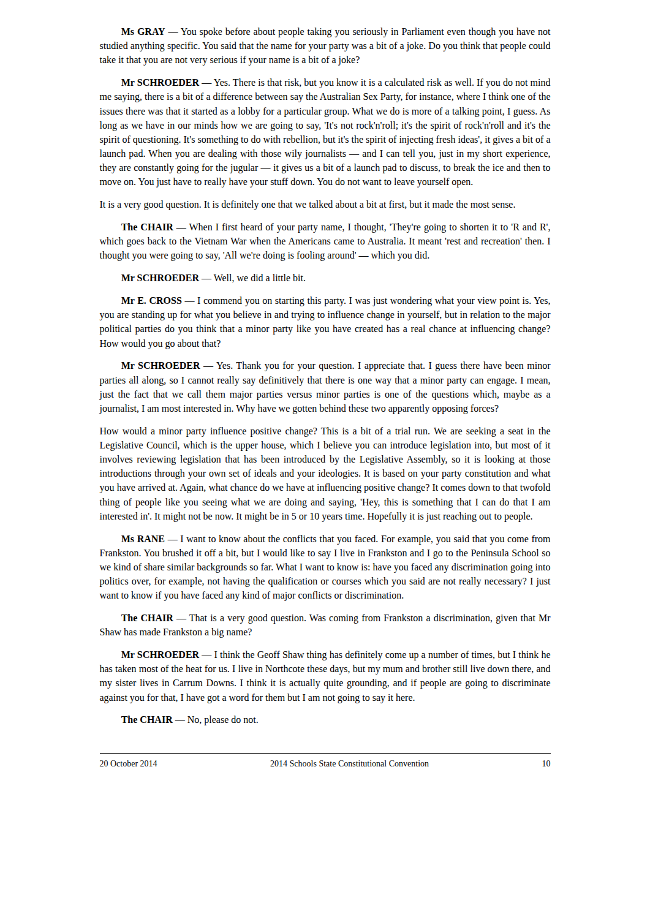Ms GRAY — You spoke before about people taking you seriously in Parliament even though you have not studied anything specific. You said that the name for your party was a bit of a joke. Do you think that people could take it that you are not very serious if your name is a bit of a joke?
Mr SCHROEDER — Yes. There is that risk, but you know it is a calculated risk as well. If you do not mind me saying, there is a bit of a difference between say the Australian Sex Party, for instance, where I think one of the issues there was that it started as a lobby for a particular group. What we do is more of a talking point, I guess. As long as we have in our minds how we are going to say, 'It's not rock'n'roll; it's the spirit of rock'n'roll and it's the spirit of questioning. It's something to do with rebellion, but it's the spirit of injecting fresh ideas', it gives a bit of a launch pad. When you are dealing with those wily journalists — and I can tell you, just in my short experience, they are constantly going for the jugular — it gives us a bit of a launch pad to discuss, to break the ice and then to move on. You just have to really have your stuff down. You do not want to leave yourself open.
It is a very good question. It is definitely one that we talked about a bit at first, but it made the most sense.
The CHAIR — When I first heard of your party name, I thought, 'They're going to shorten it to 'R and R', which goes back to the Vietnam War when the Americans came to Australia. It meant 'rest and recreation' then. I thought you were going to say, 'All we're doing is fooling around' — which you did.
Mr SCHROEDER — Well, we did a little bit.
Mr E. CROSS — I commend you on starting this party. I was just wondering what your view point is. Yes, you are standing up for what you believe in and trying to influence change in yourself, but in relation to the major political parties do you think that a minor party like you have created has a real chance at influencing change? How would you go about that?
Mr SCHROEDER — Yes. Thank you for your question. I appreciate that. I guess there have been minor parties all along, so I cannot really say definitively that there is one way that a minor party can engage. I mean, just the fact that we call them major parties versus minor parties is one of the questions which, maybe as a journalist, I am most interested in. Why have we gotten behind these two apparently opposing forces?
How would a minor party influence positive change? This is a bit of a trial run. We are seeking a seat in the Legislative Council, which is the upper house, which I believe you can introduce legislation into, but most of it involves reviewing legislation that has been introduced by the Legislative Assembly, so it is looking at those introductions through your own set of ideals and your ideologies. It is based on your party constitution and what you have arrived at. Again, what chance do we have at influencing positive change? It comes down to that twofold thing of people like you seeing what we are doing and saying, 'Hey, this is something that I can do that I am interested in'. It might not be now. It might be in 5 or 10 years time. Hopefully it is just reaching out to people.
Ms RANE — I want to know about the conflicts that you faced. For example, you said that you come from Frankston. You brushed it off a bit, but I would like to say I live in Frankston and I go to the Peninsula School so we kind of share similar backgrounds so far. What I want to know is: have you faced any discrimination going into politics over, for example, not having the qualification or courses which you said are not really necessary? I just want to know if you have faced any kind of major conflicts or discrimination.
The CHAIR — That is a very good question. Was coming from Frankston a discrimination, given that Mr Shaw has made Frankston a big name?
Mr SCHROEDER — I think the Geoff Shaw thing has definitely come up a number of times, but I think he has taken most of the heat for us. I live in Northcote these days, but my mum and brother still live down there, and my sister lives in Carrum Downs. I think it is actually quite grounding, and if people are going to discriminate against you for that, I have got a word for them but I am not going to say it here.
The CHAIR — No, please do not.
20 October 2014 2014 Schools State Constitutional Convention 10